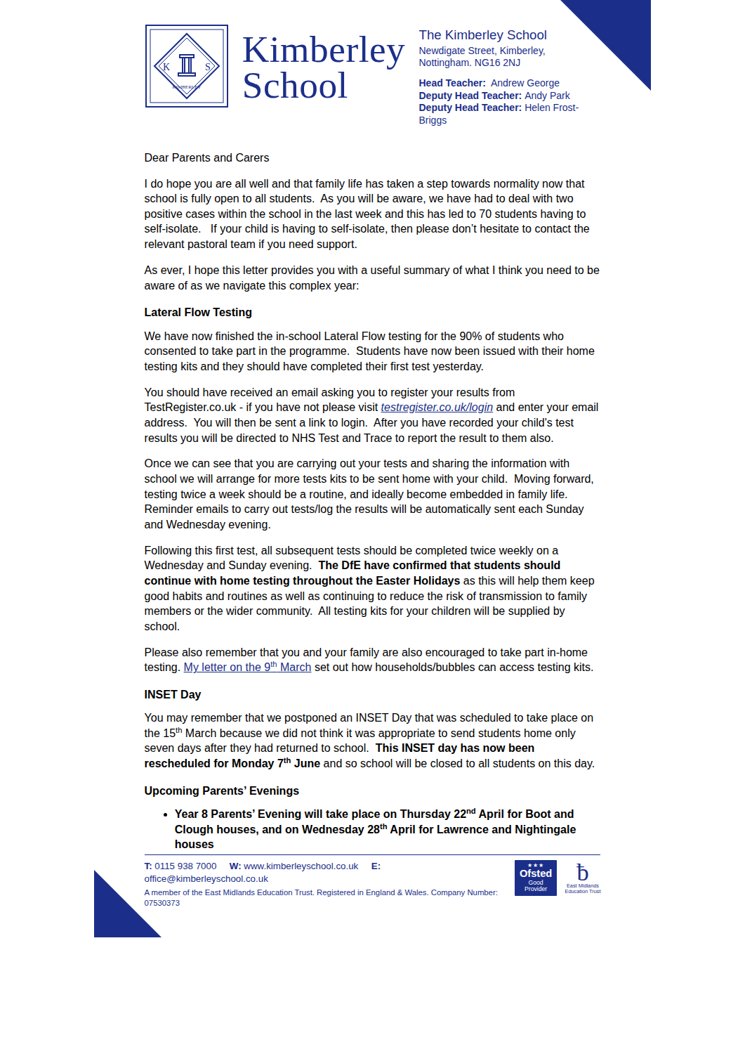K S KIMBERLEY
Kimberley
School
The Kimberley School
Newdigate Street, Kimberley,
Nottingham. NG16 2NJ
Head Teacher: Andrew George
Deputy Head Teacher: Andy Park
Deputy Head Teacher: Helen Frost-Briggs
Dear Parents and Carers
I do hope you are all well and that family life has taken a step towards normality now that school is fully open to all students. As you will be aware, we have had to deal with two positive cases within the school in the last week and this has led to 70 students having to self-isolate. If your child is having to self-isolate, then please don’t hesitate to contact the relevant pastoral team if you need support.
As ever, I hope this letter provides you with a useful summary of what I think you need to be aware of as we navigate this complex year:
Lateral Flow Testing
We have now finished the in-school Lateral Flow testing for the 90% of students who consented to take part in the programme. Students have now been issued with their home testing kits and they should have completed their first test yesterday.
You should have received an email asking you to register your results from TestRegister.co.uk - if you have not please visit testregister.co.uk/login and enter your email address. You will then be sent a link to login. After you have recorded your child's test results you will be directed to NHS Test and Trace to report the result to them also.
Once we can see that you are carrying out your tests and sharing the information with school we will arrange for more tests kits to be sent home with your child. Moving forward, testing twice a week should be a routine, and ideally become embedded in family life. Reminder emails to carry out tests/log the results will be automatically sent each Sunday and Wednesday evening.
Following this first test, all subsequent tests should be completed twice weekly on a Wednesday and Sunday evening. The DfE have confirmed that students should continue with home testing throughout the Easter Holidays as this will help them keep good habits and routines as well as continuing to reduce the risk of transmission to family members or the wider community. All testing kits for your children will be supplied by school.
Please also remember that you and your family are also encouraged to take part in-home testing. My letter on the 9th March set out how households/bubbles can access testing kits.
INSET Day
You may remember that we postponed an INSET Day that was scheduled to take place on the 15th March because we did not think it was appropriate to send students home only seven days after they had returned to school. This INSET day has now been rescheduled for Monday 7th June and so school will be closed to all students on this day.
Upcoming Parents’ Evenings
Year 8 Parents’ Evening will take place on Thursday 22nd April for Boot and Clough houses, and on Wednesday 28th April for Lawrence and Nightingale houses
T: 0115 938 7000 W: www.kimberleyschool.co.uk E: office@kimberleyschool.co.uk
A member of the East Midlands Education Trust. Registered in England & Wales. Company Number: 07530373
★★★ Ofsted Good
Provider
ƀ East Midlands
Education Trust